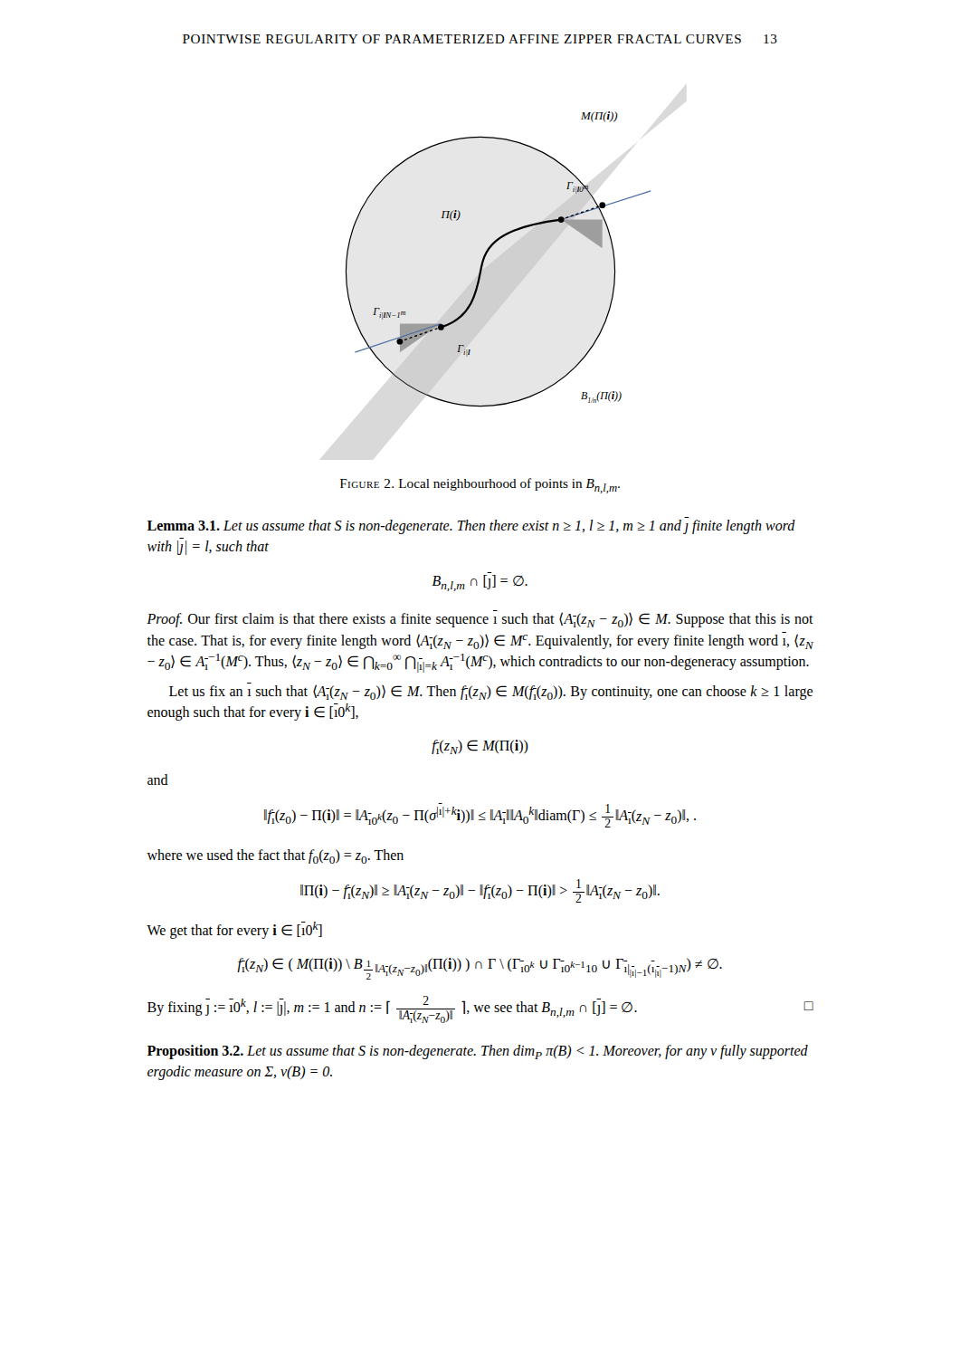POINTWISE REGULARITY OF PARAMETERIZED AFFINE ZIPPER FRACTAL CURVES13
M(Π(i)) Π(i) Γi|l0m Γi|lN−1m Γi|l B1/n(Π(i))
Figure 2. Local neighbourhood of points in Bn,l,m.
Lemma 3.1. Let us assume that S is non-degenerate. Then there exist n ≥ 1, l ≥ 1, m ≥ 1 and ȷ finite length word with |ȷ| = l, such that
Bn,l,m ∩ [ȷ] = ∅.
Proof. Our first claim is that there exists a finite sequence ı such that ⟨Aı(zN − z0)⟩ ∈ M. Suppose that this is not the case. That is, for every finite length word ⟨Aı(zN − z0)⟩ ∈ Mc. Equivalently, for every finite length word ı, ⟨zN − z0⟩ ∈ Aı−1(Mc). Thus, ⟨zN − z0⟩ ∈ ⋂k=0∞ ⋂|ı|=k Aı−1(Mc), which contradicts to our non-degeneracy assumption.
Let us fix an ı such that ⟨Aı(zN − z0)⟩ ∈ M. Then fı(zN) ∈ M(fı(z0)). By continuity, one can choose k ≥ 1 large enough such that for every i ∈ [ı0k],
fı(zN) ∈ M(Π(i))
and
‖fı(z0) − Π(i)‖ = ‖Aı0k(z0 − Π(σ|ı|+ki))‖ ≤ ‖Aı‖‖A0k‖diam(Γ) ≤ 12‖Aı(zN − z0)‖, .
where we used the fact that f0(z0) = z0. Then
‖Π(i) − fı(zN)‖ ≥ ‖Aı(zN − z0)‖ − ‖fı(z0) − Π(i)‖ > 12‖Aı(zN − z0)‖.
We get that for every i ∈ [ı0k]
fı(zN) ∈ ( M(Π(i)) \ B12‖Aı(zN−z0)‖(Π(i)) ) ∩ Γ \ (Γı0k ∪ Γı0k−110 ∪ Γı||ı|−1(ı|ı|−1)N) ≠ ∅.
By fixing ȷ := ı0k, l := |ȷ|, m := 1 and n := ⌈ 2‖Aı(zN−z0)‖ ⌉, we see that Bn,l,m ∩ [ȷ] = ∅. □
Proposition 3.2. Let us assume that S is non-degenerate. Then dimP π(B) < 1. Moreover, for any ν fully supported ergodic measure on Σ, ν(B) = 0.